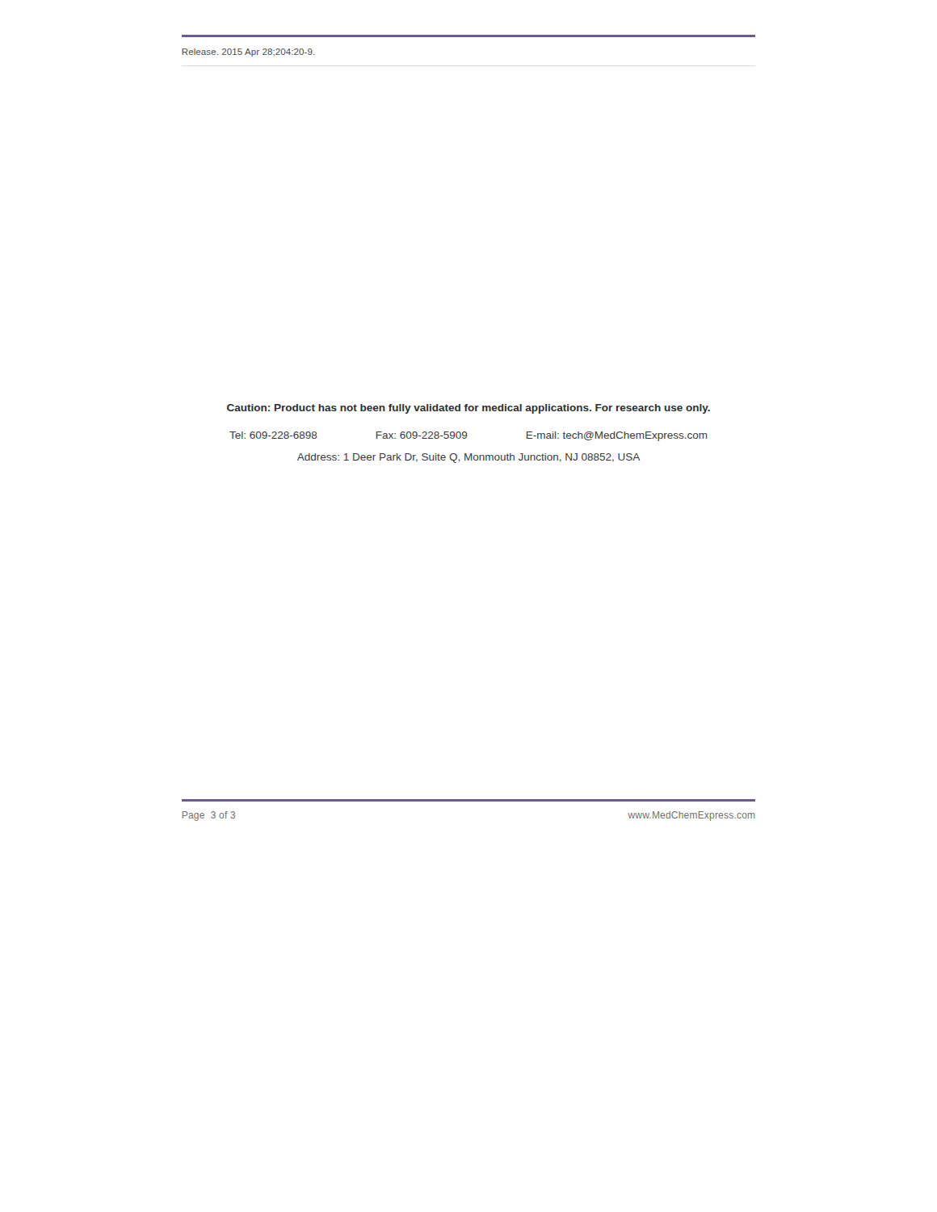Release. 2015 Apr 28;204:20-9.
Caution: Product has not been fully validated for medical applications. For research use only.
Tel: 609-228-6898 Fax: 609-228-5909 E-mail: tech@MedChemExpress.com
Address: 1 Deer Park Dr, Suite Q, Monmouth Junction, NJ 08852, USA
Page 3 of 3
www.MedChemExpress.com